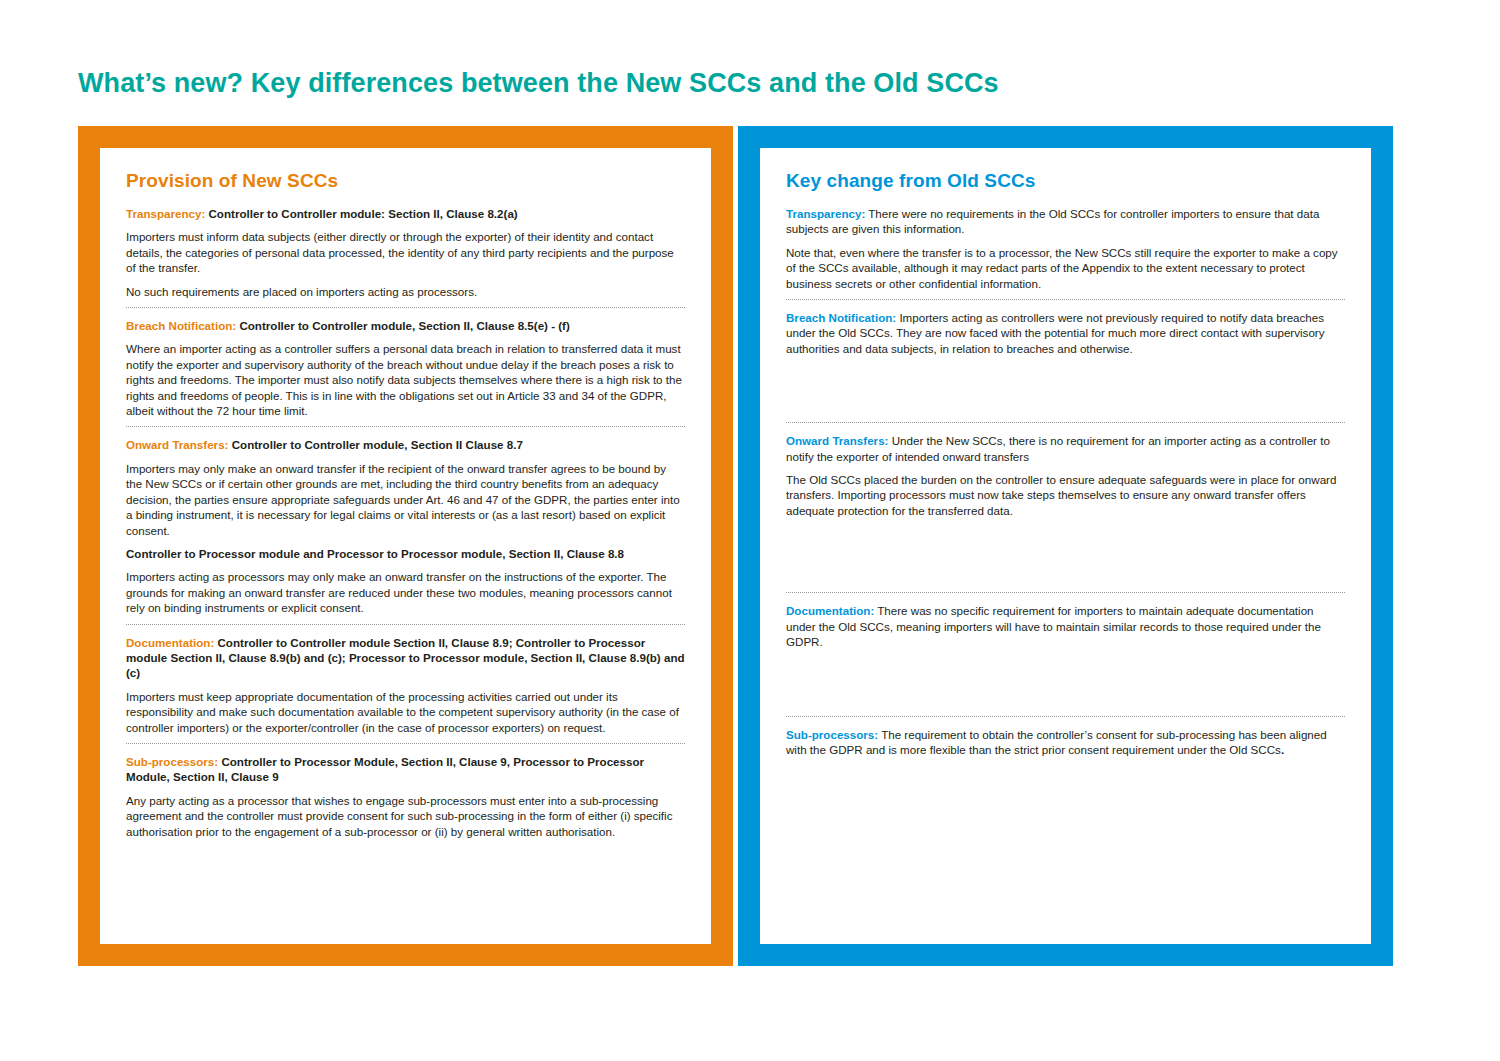What’s new? Key differences between the New SCCs and the Old SCCs
Provision of New SCCs
Transparency: Controller to Controller module: Section II, Clause 8.2(a)
Importers must inform data subjects (either directly or through the exporter) of their identity and contact details, the categories of personal data processed, the identity of any third party recipients and the purpose of the transfer.
No such requirements are placed on importers acting as processors.
Breach Notification: Controller to Controller module, Section II, Clause 8.5(e) - (f)
Where an importer acting as a controller suffers a personal data breach in relation to transferred data it must notify the exporter and supervisory authority of the breach without undue delay if the breach poses a risk to rights and freedoms. The importer must also notify data subjects themselves where there is a high risk to the rights and freedoms of people. This is in line with the obligations set out in Article 33 and 34 of the GDPR, albeit without the 72 hour time limit.
Onward Transfers: Controller to Controller module, Section II Clause 8.7
Importers may only make an onward transfer if the recipient of the onward transfer agrees to be bound by the New SCCs or if certain other grounds are met, including the third country benefits from an adequacy decision, the parties ensure appropriate safeguards under Art. 46 and 47 of the GDPR, the parties enter into a binding instrument, it is necessary for legal claims or vital interests or (as a last resort) based on explicit consent.
Controller to Processor module and Processor to Processor module, Section II, Clause 8.8
Importers acting as processors may only make an onward transfer on the instructions of the exporter. The grounds for making an onward transfer are reduced under these two modules, meaning processors cannot rely on binding instruments or explicit consent.
Documentation: Controller to Controller module Section II, Clause 8.9; Controller to Processor module Section II, Clause 8.9(b) and (c); Processor to Processor module, Section II, Clause 8.9(b) and (c)
Importers must keep appropriate documentation of the processing activities carried out under its responsibility and make such documentation available to the competent supervisory authority (in the case of controller importers) or the exporter/controller (in the case of processor exporters) on request.
Sub-processors: Controller to Processor Module, Section II, Clause 9, Processor to Processor Module, Section II, Clause 9
Any party acting as a processor that wishes to engage sub-processors must enter into a sub-processing agreement and the controller must provide consent for such sub-processing in the form of either (i) specific authorisation prior to the engagement of a sub-processor or (ii) by general written authorisation.
Key change from Old SCCs
Transparency: There were no requirements in the Old SCCs for controller importers to ensure that data subjects are given this information.
Note that, even where the transfer is to a processor, the New SCCs still require the exporter to make a copy of the SCCs available, although it may redact parts of the Appendix to the extent necessary to protect business secrets or other confidential information.
Breach Notification: Importers acting as controllers were not previously required to notify data breaches under the Old SCCs. They are now faced with the potential for much more direct contact with supervisory authorities and data subjects, in relation to breaches and otherwise.
Onward Transfers: Under the New SCCs, there is no requirement for an importer acting as a controller to notify the exporter of intended onward transfers
The Old SCCs placed the burden on the controller to ensure adequate safeguards were in place for onward transfers. Importing processors must now take steps themselves to ensure any onward transfer offers adequate protection for the transferred data.
Documentation: There was no specific requirement for importers to maintain adequate documentation under the Old SCCs, meaning importers will have to maintain similar records to those required under the GDPR.
Sub-processors: The requirement to obtain the controller’s consent for sub-processing has been aligned with the GDPR and is more flexible than the strict prior consent requirement under the Old SCCs.